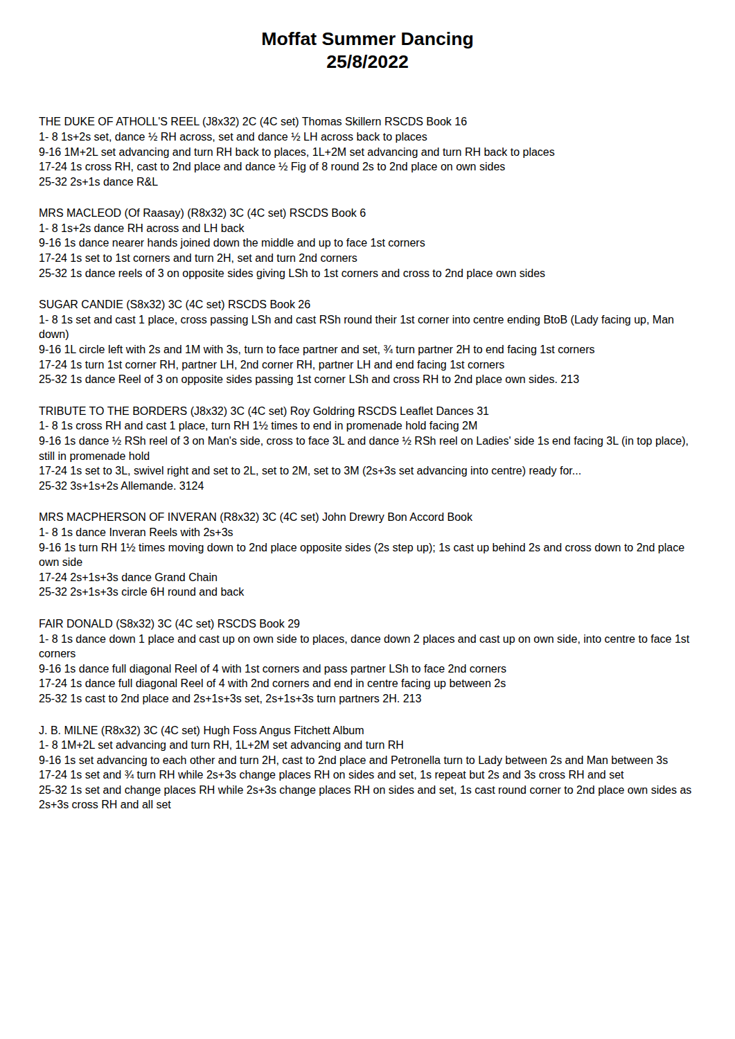Moffat Summer Dancing
25/8/2022
THE DUKE OF ATHOLL'S REEL (J8x32) 2C (4C set) Thomas Skillern RSCDS Book 16
1- 8 1s+2s set, dance ½ RH across, set and dance ½ LH across back to places
9-16 1M+2L set advancing and turn RH back to places, 1L+2M set advancing and turn RH back to places
17-24 1s cross RH, cast to 2nd place and dance ½ Fig of 8 round 2s to 2nd place on own sides
25-32 2s+1s dance R&L
MRS MACLEOD (Of Raasay) (R8x32) 3C (4C set) RSCDS Book 6
1- 8 1s+2s dance RH across and LH back
9-16 1s dance nearer hands joined down the middle and up to face 1st corners
17-24 1s set to 1st corners and turn 2H, set and turn 2nd corners
25-32 1s dance reels of 3 on opposite sides giving LSh to 1st corners and cross to 2nd place own sides
SUGAR CANDIE (S8x32) 3C (4C set) RSCDS Book 26
1- 8 1s set and cast 1 place, cross passing LSh and cast RSh round their 1st corner into centre ending BtoB (Lady facing up, Man down)
9-16 1L circle left with 2s and 1M with 3s, turn to face partner and set, ¾ turn partner 2H to end facing 1st corners
17-24 1s turn 1st corner RH, partner LH, 2nd corner RH, partner LH and end facing 1st corners
25-32 1s dance Reel of 3 on opposite sides passing 1st corner LSh and cross RH to 2nd place own sides. 213
TRIBUTE TO THE BORDERS (J8x32) 3C (4C set) Roy Goldring RSCDS Leaflet Dances 31
1- 8 1s cross RH and cast 1 place, turn RH 1½ times to end in promenade hold facing 2M
9-16 1s dance ½ RSh reel of 3 on Man's side, cross to face 3L and dance ½ RSh reel on Ladies' side 1s end facing 3L (in top place), still in promenade hold
17-24 1s set to 3L, swivel right and set to 2L, set to 2M, set to 3M (2s+3s set advancing into centre) ready for...
25-32 3s+1s+2s Allemande. 3124
MRS MACPHERSON OF INVERAN (R8x32) 3C (4C set) John Drewry Bon Accord Book
1- 8 1s dance Inveran Reels with 2s+3s
9-16 1s turn RH 1½ times moving down to 2nd place opposite sides (2s step up); 1s cast up behind 2s and cross down to 2nd place own side
17-24 2s+1s+3s dance Grand Chain
25-32 2s+1s+3s circle 6H round and back
FAIR DONALD (S8x32) 3C (4C set) RSCDS Book 29
1- 8 1s dance down 1 place and cast up on own side to places, dance down 2 places and cast up on own side, into centre to face 1st corners
9-16 1s dance full diagonal Reel of 4 with 1st corners and pass partner LSh to face 2nd corners
17-24 1s dance full diagonal Reel of 4 with 2nd corners and end in centre facing up between 2s
25-32 1s cast to 2nd place and 2s+1s+3s set, 2s+1s+3s turn partners 2H. 213
J. B. MILNE (R8x32) 3C (4C set) Hugh Foss Angus Fitchett Album
1- 8 1M+2L set advancing and turn RH, 1L+2M set advancing and turn RH
9-16 1s set advancing to each other and turn 2H, cast to 2nd place and Petronella turn to Lady between 2s and Man between 3s
17-24 1s set and ¾ turn RH while 2s+3s change places RH on sides and set, 1s repeat but 2s and 3s cross RH and set
25-32 1s set and change places RH while 2s+3s change places RH on sides and set, 1s cast round corner to 2nd place own sides as 2s+3s cross RH and all set